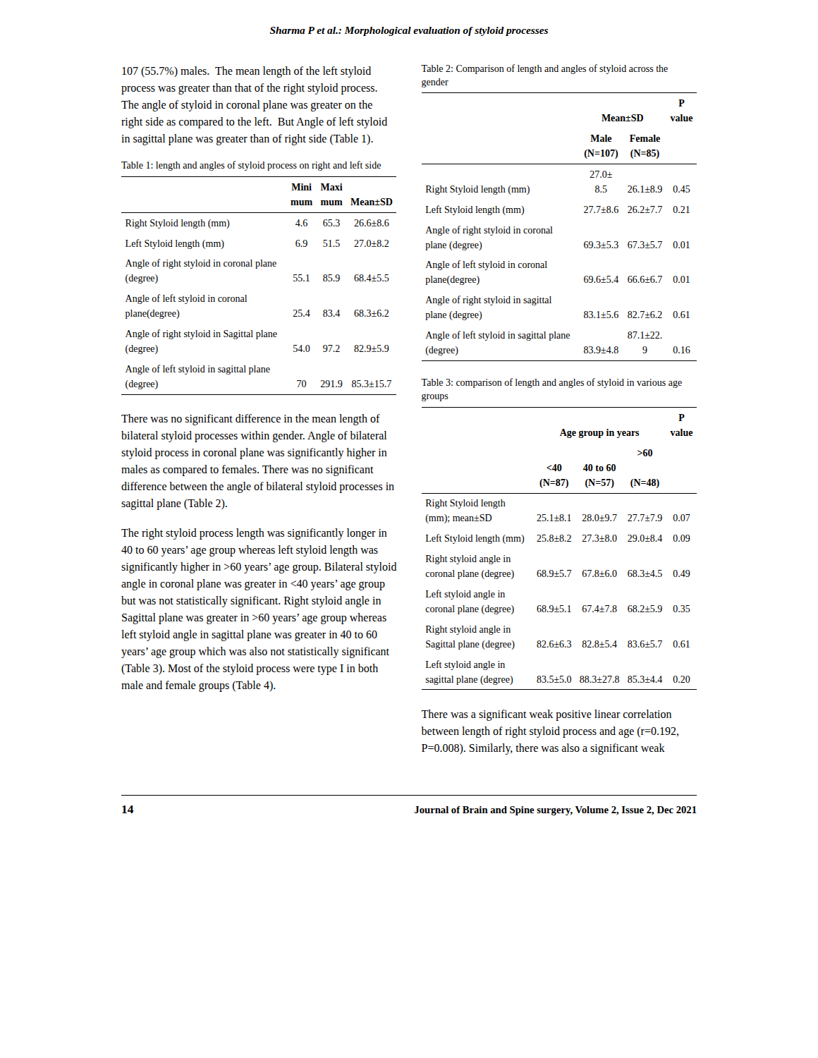Sharma P et al.: Morphological evaluation of styloid processes
107 (55.7%) males. The mean length of the left styloid process was greater than that of the right styloid process. The angle of styloid in coronal plane was greater on the right side as compared to the left. But Angle of left styloid in sagittal plane was greater than of right side (Table 1).
Table 1: length and angles of styloid process on right and left side
| | Mini mum | Maxi mum | Mean±SD |
| --- | --- | --- | --- |
| Right Styloid length (mm) | 4.6 | 65.3 | 26.6±8.6 |
| Left Styloid length (mm) | 6.9 | 51.5 | 27.0±8.2 |
| Angle of right styloid in coronal plane (degree) | 55.1 | 85.9 | 68.4±5.5 |
| Angle of left styloid in coronal plane(degree) | 25.4 | 83.4 | 68.3±6.2 |
| Angle of right styloid in Sagittal plane (degree) | 54.0 | 97.2 | 82.9±5.9 |
| Angle of left styloid in sagittal plane (degree) | 70 | 291.9 | 85.3±15.7 |
There was no significant difference in the mean length of bilateral styloid processes within gender. Angle of bilateral styloid process in coronal plane was significantly higher in males as compared to females. There was no significant difference between the angle of bilateral styloid processes in sagittal plane (Table 2).
The right styloid process length was significantly longer in 40 to 60 years’ age group whereas left styloid length was significantly higher in >60 years’ age group. Bilateral styloid angle in coronal plane was greater in <40 years’ age group but was not statistically significant. Right styloid angle in Sagittal plane was greater in >60 years’ age group whereas left styloid angle in sagittal plane was greater in 40 to 60 years’ age group which was also not statistically significant (Table 3). Most of the styloid process were type I in both male and female groups (Table 4).
Table 2: Comparison of length and angles of styloid across the gender
| | Mean±SD | P value |
| --- | --- | --- |
| | Male (N=107) | Female (N=85) | |
| Right Styloid length (mm) | 27.0± 8.5 | 26.1±8.9 | 0.45 |
| Left Styloid length (mm) | 27.7±8.6 | 26.2±7.7 | 0.21 |
| Angle of right styloid in coronal plane (degree) | 69.3±5.3 | 67.3±5.7 | 0.01 |
| Angle of left styloid in coronal plane(degree) | 69.6±5.4 | 66.6±6.7 | 0.01 |
| Angle of right styloid in sagittal plane (degree) | 83.1±5.6 | 82.7±6.2 | 0.61 |
| Angle of left styloid in sagittal plane (degree) | 83.9±4.8 | 87.1±22. 9 | 0.16 |
Table 3: comparison of length and angles of styloid in various age groups
| | Age group in years | P value |
| --- | --- | --- |
| | <40 (N=87) | 40 to 60 (N=57) | >60 (N=48) | |
| Right Styloid length (mm); mean±SD | 25.1±8.1 | 28.0±9.7 | 27.7±7.9 | 0.07 |
| Left Styloid length (mm) | 25.8±8.2 | 27.3±8.0 | 29.0±8.4 | 0.09 |
| Right styloid angle in coronal plane (degree) | 68.9±5.7 | 67.8±6.0 | 68.3±4.5 | 0.49 |
| Left styloid angle in coronal plane (degree) | 68.9±5.1 | 67.4±7.8 | 68.2±5.9 | 0.35 |
| Right styloid angle in Sagittal plane (degree) | 82.6±6.3 | 82.8±5.4 | 83.6±5.7 | 0.61 |
| Left styloid angle in sagittal plane (degree) | 83.5±5.0 | 88.3±27.8 | 85.3±4.4 | 0.20 |
There was a significant weak positive linear correlation between length of right styloid process and age (r=0.192, P=0.008). Similarly, there was also a significant weak
14 Journal of Brain and Spine surgery, Volume 2, Issue 2, Dec 2021